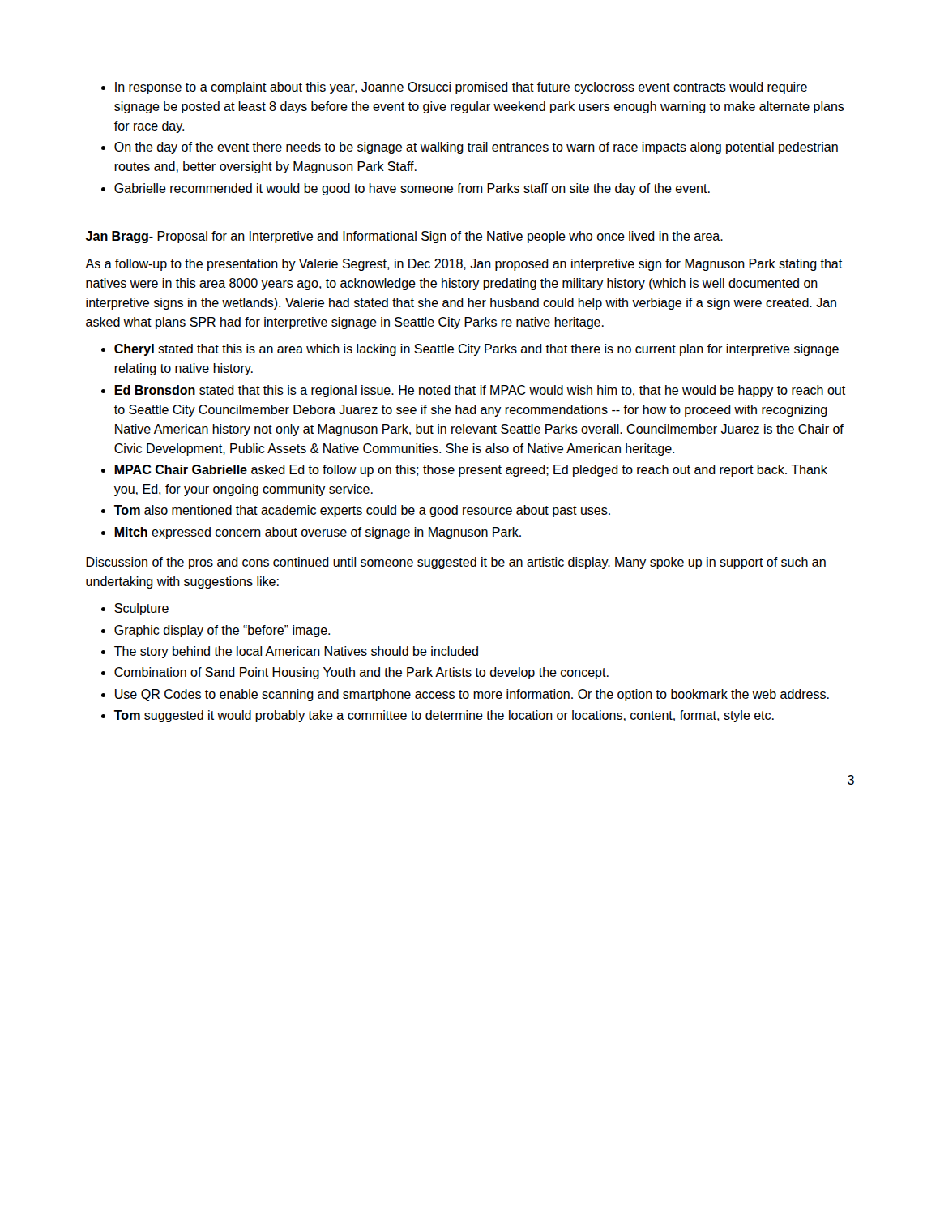In response to a complaint about this year, Joanne Orsucci promised that future cyclocross event contracts would require signage be posted at least 8 days before the event to give regular weekend park users enough warning to make alternate plans for race day.
On the day of the event there needs to be signage at walking trail entrances to warn of race impacts along potential pedestrian routes and, better oversight by Magnuson Park Staff.
Gabrielle recommended it would be good to have someone from Parks staff on site the day of the event.
Jan Bragg- Proposal for an Interpretive and Informational Sign of the Native people who once lived in the area.
As a follow-up to the presentation by Valerie Segrest, in Dec 2018, Jan proposed an interpretive sign for Magnuson Park stating that natives were in this area 8000 years ago, to acknowledge the history predating the military history (which is well documented on interpretive signs in the wetlands). Valerie had stated that she and her husband could help with verbiage if a sign were created. Jan asked what plans SPR had for interpretive signage in Seattle City Parks re native heritage.
Cheryl stated that this is an area which is lacking in Seattle City Parks and that there is no current plan for interpretive signage relating to native history.
Ed Bronsdon stated that this is a regional issue. He noted that if MPAC would wish him to, that he would be happy to reach out to Seattle City Councilmember Debora Juarez to see if she had any recommendations -- for how to proceed with recognizing Native American history not only at Magnuson Park, but in relevant Seattle Parks overall. Councilmember Juarez is the Chair of Civic Development, Public Assets & Native Communities. She is also of Native American heritage.
MPAC Chair Gabrielle asked Ed to follow up on this; those present agreed; Ed pledged to reach out and report back. Thank you, Ed, for your ongoing community service.
Tom also mentioned that academic experts could be a good resource about past uses.
Mitch expressed concern about overuse of signage in Magnuson Park.
Discussion of the pros and cons continued until someone suggested it be an artistic display. Many spoke up in support of such an undertaking with suggestions like:
Sculpture
Graphic display of the “before” image.
The story behind the local American Natives should be included
Combination of Sand Point Housing Youth and the Park Artists to develop the concept.
Use QR Codes to enable scanning and smartphone access to more information. Or the option to bookmark the web address.
Tom suggested it would probably take a committee to determine the location or locations, content, format, style etc.
3